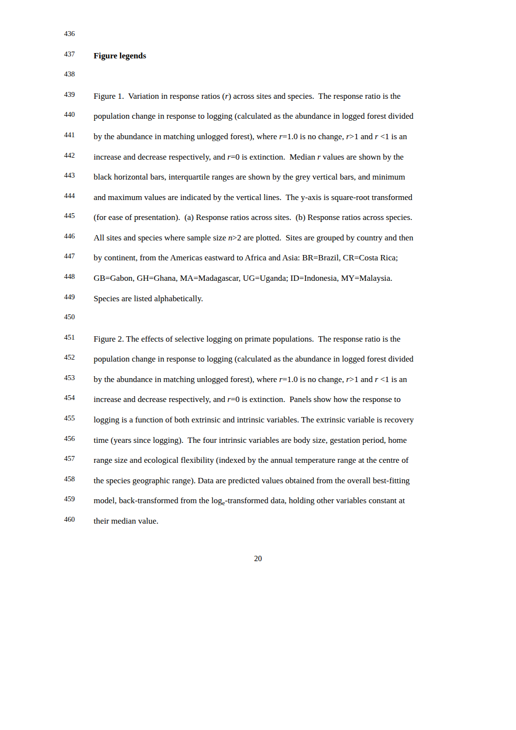436
437
Figure legends
438
439 Figure 1. Variation in response ratios (r) across sites and species. The response ratio is the
440population change in response to logging (calculated as the abundance in logged forest divided
441by the abundance in matching unlogged forest), where r=1.0 is no change, r>1 and r <1 is an
442increase and decrease respectively, and r=0 is extinction. Median r values are shown by the
443black horizontal bars, interquartile ranges are shown by the grey vertical bars, and minimum
444and maximum values are indicated by the vertical lines. The y-axis is square-root transformed
445(for ease of presentation). (a) Response ratios across sites. (b) Response ratios across species.
446 All sites and species where sample size n>2 are plotted. Sites are grouped by country and then
447by continent, from the Americas eastward to Africa and Asia: BR=Brazil, CR=Costa Rica;
448 GB=Gabon, GH=Ghana, MA=Madagascar, UG=Uganda; ID=Indonesia, MY=Malaysia.
449 Species are listed alphabetically.
450
451 Figure 2. The effects of selective logging on primate populations. The response ratio is the
452population change in response to logging (calculated as the abundance in logged forest divided
453by the abundance in matching unlogged forest), where r=1.0 is no change, r>1 and r <1 is an
454increase and decrease respectively, and r=0 is extinction. Panels show how the response to
455logging is a function of both extrinsic and intrinsic variables. The extrinsic variable is recovery
456time (years since logging). The four intrinsic variables are body size, gestation period, home
457range size and ecological flexibility (indexed by the annual temperature range at the centre of
458the species geographic range). Data are predicted values obtained from the overall best-fitting
459model, back-transformed from the loge-transformed data, holding other variables constant at
460their median value.
20